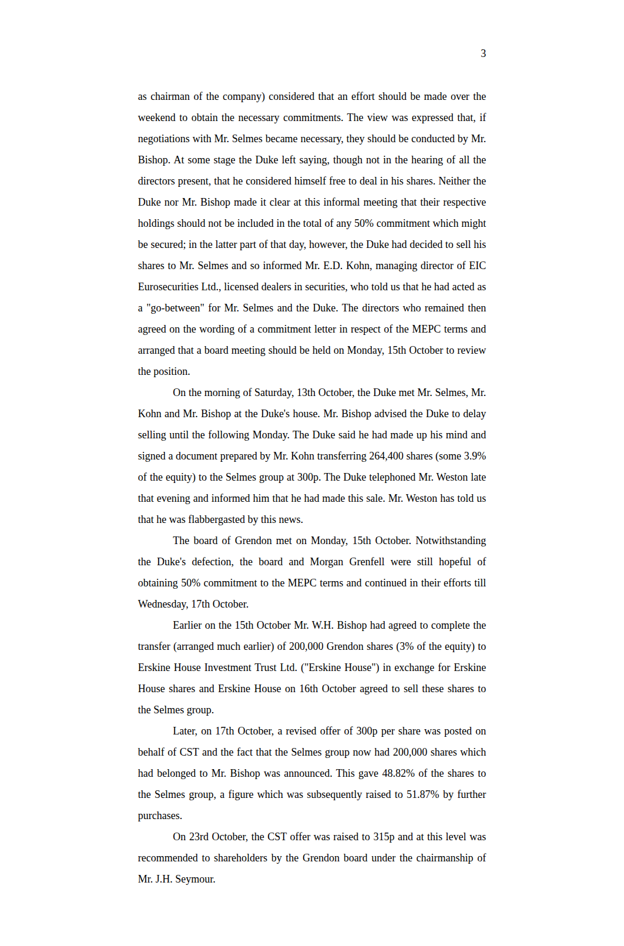3
as chairman of the company) considered that an effort should be made over the weekend to obtain the necessary commitments. The view was expressed that, if negotiations with Mr. Selmes became necessary, they should be conducted by Mr. Bishop. At some stage the Duke left saying, though not in the hearing of all the directors present, that he considered himself free to deal in his shares. Neither the Duke nor Mr. Bishop made it clear at this informal meeting that their respective holdings should not be included in the total of any 50% commitment which might be secured; in the latter part of that day, however, the Duke had decided to sell his shares to Mr. Selmes and so informed Mr. E.D. Kohn, managing director of EIC Eurosecurities Ltd., licensed dealers in securities, who told us that he had acted as a "go-between" for Mr. Selmes and the Duke. The directors who remained then agreed on the wording of a commitment letter in respect of the MEPC terms and arranged that a board meeting should be held on Monday, 15th October to review the position.
On the morning of Saturday, 13th October, the Duke met Mr. Selmes, Mr. Kohn and Mr. Bishop at the Duke's house. Mr. Bishop advised the Duke to delay selling until the following Monday. The Duke said he had made up his mind and signed a document prepared by Mr. Kohn transferring 264,400 shares (some 3.9% of the equity) to the Selmes group at 300p. The Duke telephoned Mr. Weston late that evening and informed him that he had made this sale. Mr. Weston has told us that he was flabbergasted by this news.
The board of Grendon met on Monday, 15th October. Notwithstanding the Duke's defection, the board and Morgan Grenfell were still hopeful of obtaining 50% commitment to the MEPC terms and continued in their efforts till Wednesday, 17th October.
Earlier on the 15th October Mr. W.H. Bishop had agreed to complete the transfer (arranged much earlier) of 200,000 Grendon shares (3% of the equity) to Erskine House Investment Trust Ltd. ("Erskine House") in exchange for Erskine House shares and Erskine House on 16th October agreed to sell these shares to the Selmes group.
Later, on 17th October, a revised offer of 300p per share was posted on behalf of CST and the fact that the Selmes group now had 200,000 shares which had belonged to Mr. Bishop was announced. This gave 48.82% of the shares to the Selmes group, a figure which was subsequently raised to 51.87% by further purchases.
On 23rd October, the CST offer was raised to 315p and at this level was recommended to shareholders by the Grendon board under the chairmanship of Mr. J.H. Seymour.